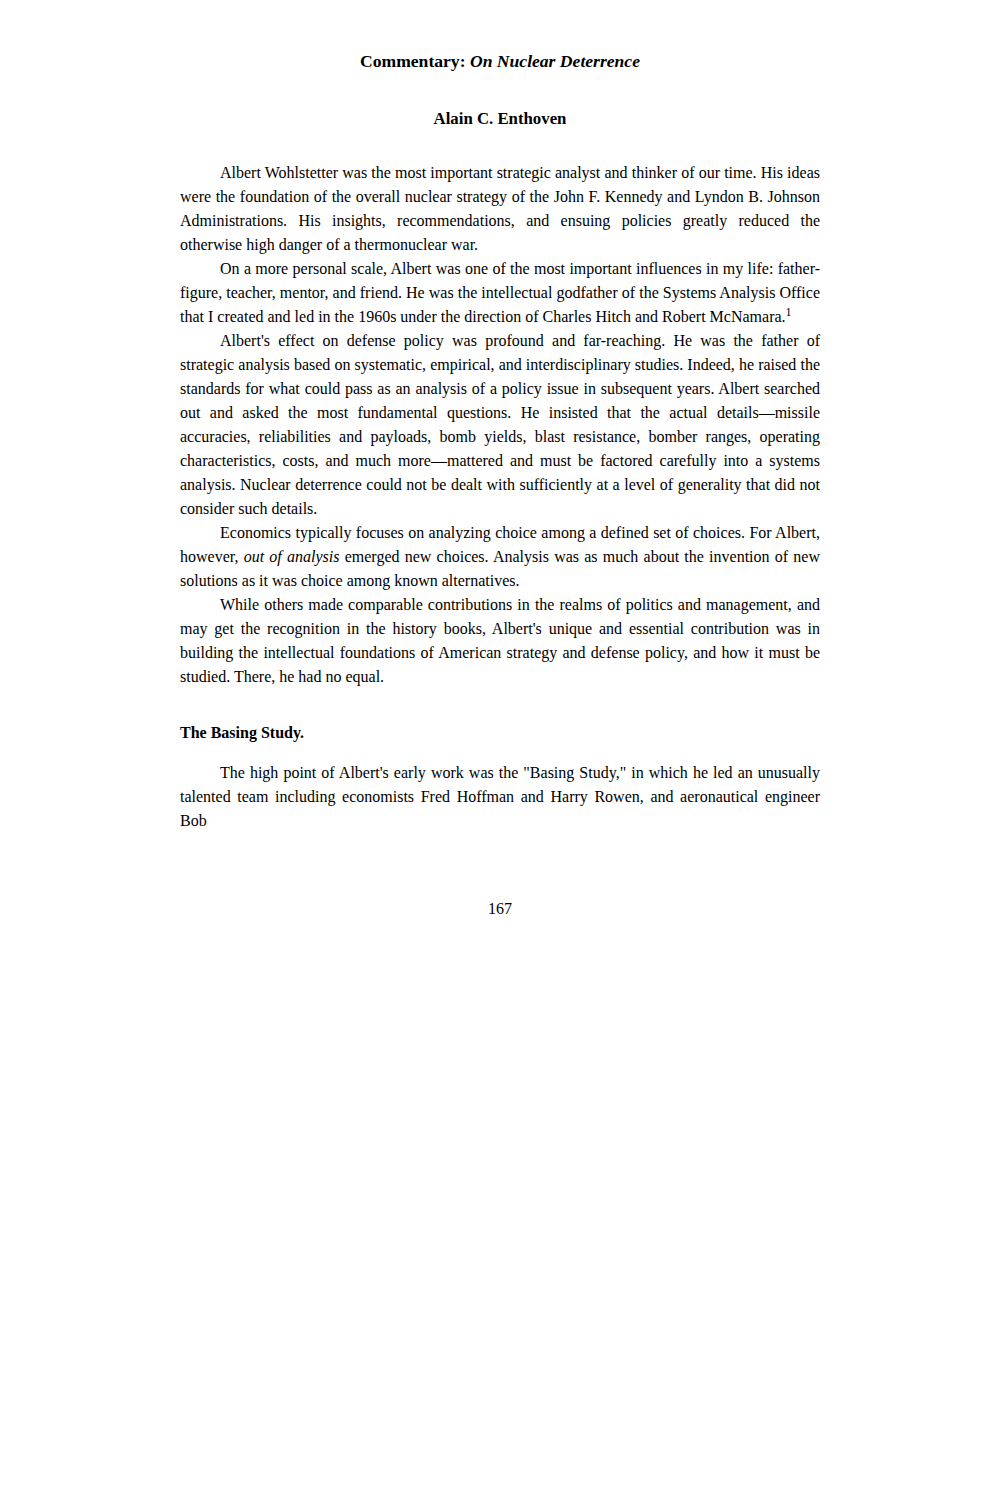Commentary: On Nuclear Deterrence
Alain C. Enthoven
Albert Wohlstetter was the most important strategic analyst and thinker of our time. His ideas were the foundation of the overall nuclear strategy of the John F. Kennedy and Lyndon B. Johnson Administrations. His insights, recommendations, and ensuing policies greatly reduced the otherwise high danger of a thermonuclear war.
On a more personal scale, Albert was one of the most important influences in my life: father-figure, teacher, mentor, and friend. He was the intellectual godfather of the Systems Analysis Office that I created and led in the 1960s under the direction of Charles Hitch and Robert McNamara.1
Albert's effect on defense policy was profound and far-reaching. He was the father of strategic analysis based on systematic, empirical, and interdisciplinary studies. Indeed, he raised the standards for what could pass as an analysis of a policy issue in subsequent years. Albert searched out and asked the most fundamental questions. He insisted that the actual details—missile accuracies, reliabilities and payloads, bomb yields, blast resistance, bomber ranges, operating characteristics, costs, and much more—mattered and must be factored carefully into a systems analysis. Nuclear deterrence could not be dealt with sufficiently at a level of generality that did not consider such details.
Economics typically focuses on analyzing choice among a defined set of choices. For Albert, however, out of analysis emerged new choices. Analysis was as much about the invention of new solutions as it was choice among known alternatives.
While others made comparable contributions in the realms of politics and management, and may get the recognition in the history books, Albert's unique and essential contribution was in building the intellectual foundations of American strategy and defense policy, and how it must be studied. There, he had no equal.
The Basing Study.
The high point of Albert's early work was the "Basing Study," in which he led an unusually talented team including economists Fred Hoffman and Harry Rowen, and aeronautical engineer Bob
167